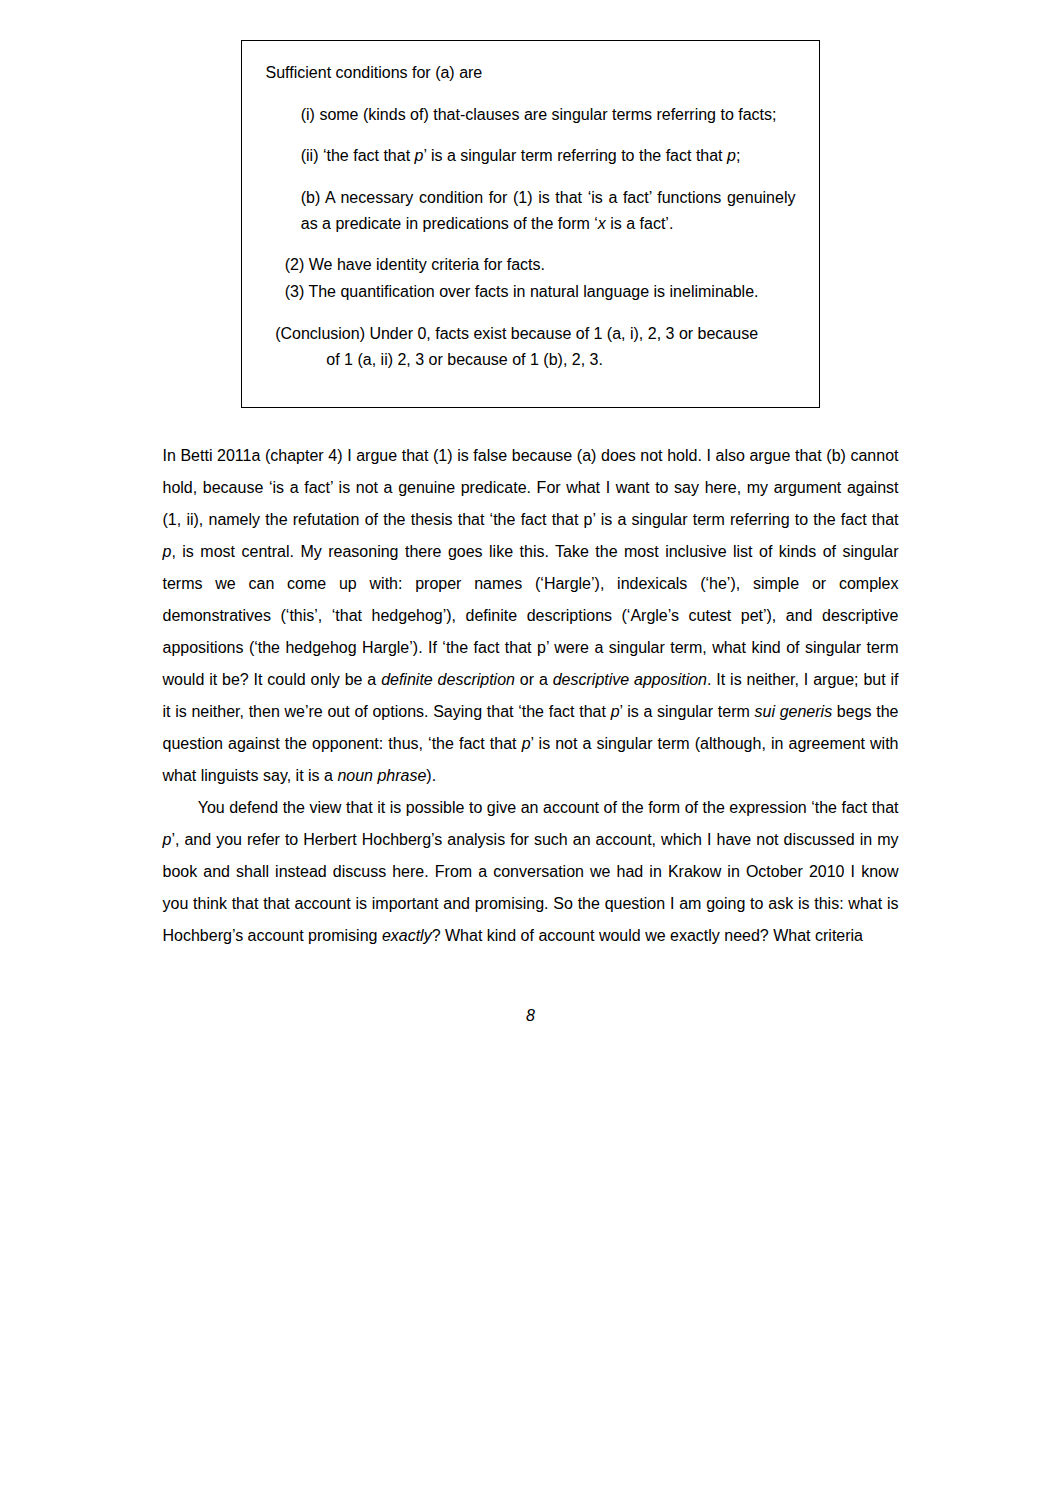Sufficient conditions for (a) are
(i) some (kinds of) that-clauses are singular terms referring to facts;
(ii) ‘the fact that p’ is a singular term referring to the fact that p;
(b) A necessary condition for (1) is that ‘is a fact’ functions genuinely as a predicate in predications of the form ‘x is a fact’.
(2) We have identity criteria for facts.
(3) The quantification over facts in natural language is ineliminable.
(Conclusion) Under 0, facts exist because of 1 (a, i), 2, 3 or because of 1 (a, ii) 2, 3 or because of 1 (b), 2, 3.
In Betti 2011a (chapter 4) I argue that (1) is false because (a) does not hold. I also argue that (b) cannot hold, because ‘is a fact’ is not a genuine predicate. For what I want to say here, my argument against (1, ii), namely the refutation of the thesis that ‘the fact that p’ is a singular term referring to the fact that p, is most central. My reasoning there goes like this. Take the most inclusive list of kinds of singular terms we can come up with: proper names (‘Hargle’), indexicals (‘he’), simple or complex demonstratives (‘this’, ‘that hedgehog’), definite descriptions (‘Argle’s cutest pet’), and descriptive appositions (‘the hedgehog Hargle’). If ‘the fact that p’ were a singular term, what kind of singular term would it be? It could only be a definite description or a descriptive apposition. It is neither, I argue; but if it is neither, then we’re out of options. Saying that ‘the fact that p’ is a singular term sui generis begs the question against the opponent: thus, ‘the fact that p’ is not a singular term (although, in agreement with what linguists say, it is a noun phrase).
You defend the view that it is possible to give an account of the form of the expression ‘the fact that p’, and you refer to Herbert Hochberg’s analysis for such an account, which I have not discussed in my book and shall instead discuss here. From a conversation we had in Krakow in October 2010 I know you think that that account is important and promising. So the question I am going to ask is this: what is Hochberg’s account promising exactly? What kind of account would we exactly need? What criteria
8